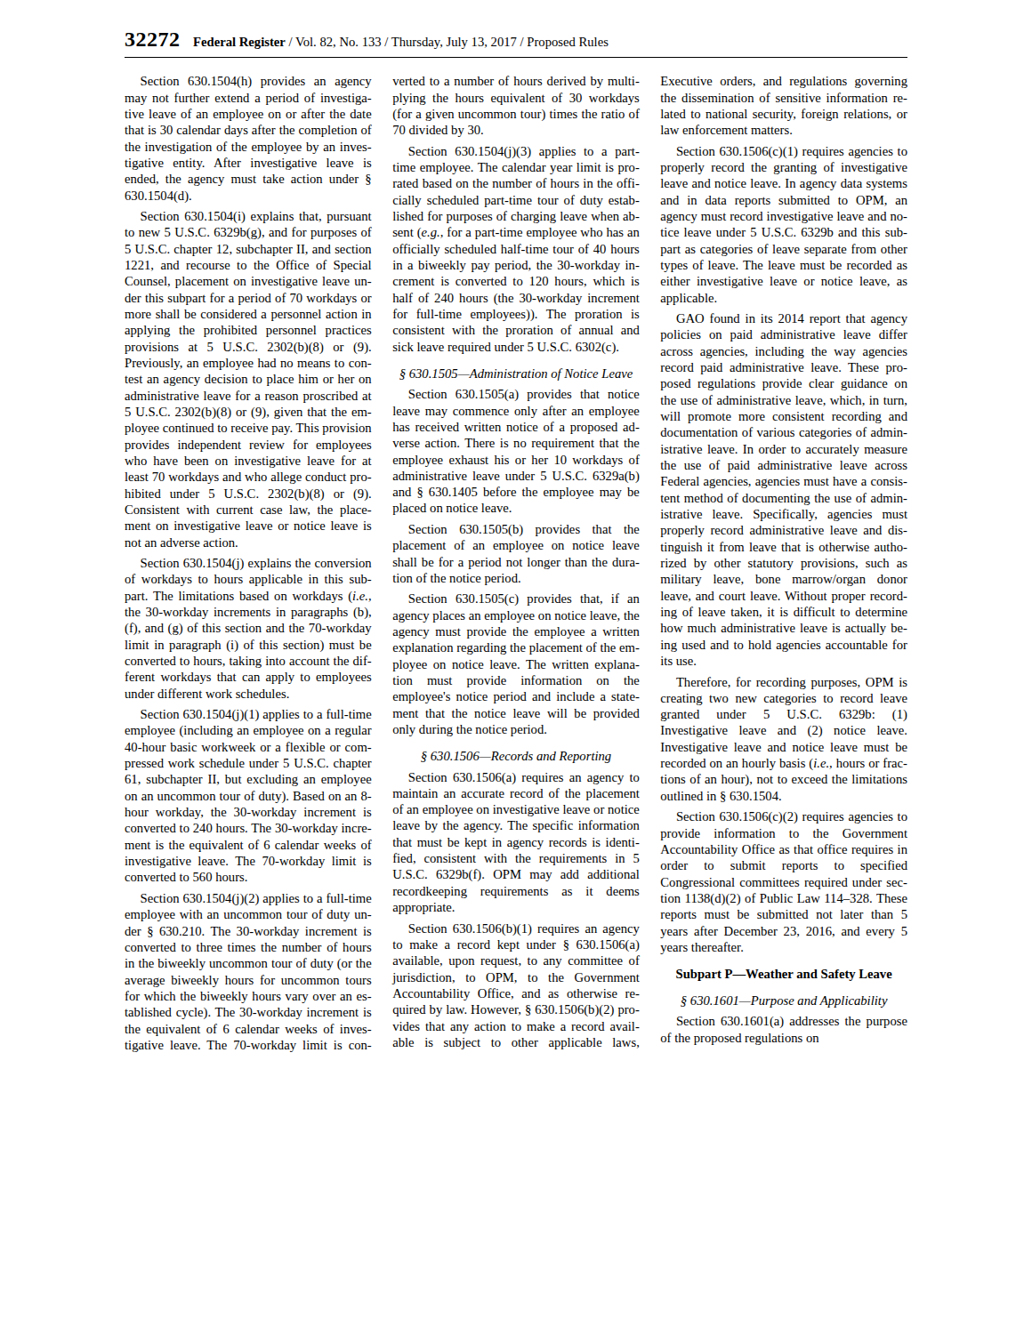32272
Federal Register / Vol. 82, No. 133 / Thursday, July 13, 2017 / Proposed Rules
Section 630.1504(h) provides an agency may not further extend a period of investigative leave of an employee on or after the date that is 30 calendar days after the completion of the investigation of the employee by an investigative entity. After investigative leave is ended, the agency must take action under § 630.1504(d).
Section 630.1504(i) explains that, pursuant to new 5 U.S.C. 6329b(g), and for purposes of 5 U.S.C. chapter 12, subchapter II, and section 1221, and recourse to the Office of Special Counsel, placement on investigative leave under this subpart for a period of 70 workdays or more shall be considered a personnel action in applying the prohibited personnel practices provisions at 5 U.S.C. 2302(b)(8) or (9). Previously, an employee had no means to contest an agency decision to place him or her on administrative leave for a reason proscribed at 5 U.S.C. 2302(b)(8) or (9), given that the employee continued to receive pay. This provision provides independent review for employees who have been on investigative leave for at least 70 workdays and who allege conduct prohibited under 5 U.S.C. 2302(b)(8) or (9). Consistent with current case law, the placement on investigative leave or notice leave is not an adverse action.
Section 630.1504(j) explains the conversion of workdays to hours applicable in this subpart. The limitations based on workdays (i.e., the 30-workday increments in paragraphs (b), (f), and (g) of this section and the 70-workday limit in paragraph (i) of this section) must be converted to hours, taking into account the different workdays that can apply to employees under different work schedules.
Section 630.1504(j)(1) applies to a full-time employee (including an employee on a regular 40-hour basic workweek or a flexible or compressed work schedule under 5 U.S.C. chapter 61, subchapter II, but excluding an employee on an uncommon tour of duty). Based on an 8-hour workday, the 30-workday increment is converted to 240 hours. The 30-workday increment is the equivalent of 6 calendar weeks of investigative leave. The 70-workday limit is converted to 560 hours.
Section 630.1504(j)(2) applies to a full-time employee with an uncommon tour of duty under § 630.210. The 30-workday increment is converted to three times the number of hours in the biweekly uncommon tour of duty (or the average biweekly hours for uncommon tours for which the biweekly hours vary over an established cycle). The 30-workday increment is the equivalent of 6 calendar weeks of investigative leave. The 70-workday limit is converted to a number of hours derived by multiplying the hours equivalent of 30 workdays (for a given uncommon tour) times the ratio of 70 divided by 30.
Section 630.1504(j)(3) applies to a part-time employee. The calendar year limit is prorated based on the number of hours in the officially scheduled part-time tour of duty established for purposes of charging leave when absent (e.g., for a part-time employee who has an officially scheduled half-time tour of 40 hours in a biweekly pay period, the 30-workday increment is converted to 120 hours, which is half of 240 hours (the 30-workday increment for full-time employees)). The proration is consistent with the proration of annual and sick leave required under 5 U.S.C. 6302(c).
§ 630.1505—Administration of Notice Leave
Section 630.1505(a) provides that notice leave may commence only after an employee has received written notice of a proposed adverse action. There is no requirement that the employee exhaust his or her 10 workdays of administrative leave under 5 U.S.C. 6329a(b) and § 630.1405 before the employee may be placed on notice leave.
Section 630.1505(b) provides that the placement of an employee on notice leave shall be for a period not longer than the duration of the notice period.
Section 630.1505(c) provides that, if an agency places an employee on notice leave, the agency must provide the employee a written explanation regarding the placement of the employee on notice leave. The written explanation must provide information on the employee's notice period and include a statement that the notice leave will be provided only during the notice period.
§ 630.1506—Records and Reporting
Section 630.1506(a) requires an agency to maintain an accurate record of the placement of an employee on investigative leave or notice leave by the agency. The specific information that must be kept in agency records is identified, consistent with the requirements in 5 U.S.C. 6329b(f). OPM may add additional recordkeeping requirements as it deems appropriate.
Section 630.1506(b)(1) requires an agency to make a record kept under § 630.1506(a) available, upon request, to any committee of jurisdiction, to OPM, to the Government Accountability Office, and as otherwise required by law. However, § 630.1506(b)(2) provides that any action to make a record available is subject to other applicable laws, Executive orders, and regulations governing the dissemination of sensitive information related to national security, foreign relations, or law enforcement matters.
Section 630.1506(c)(1) requires agencies to properly record the granting of investigative leave and notice leave. In agency data systems and in data reports submitted to OPM, an agency must record investigative leave and notice leave under 5 U.S.C. 6329b and this subpart as categories of leave separate from other types of leave. The leave must be recorded as either investigative leave or notice leave, as applicable.
GAO found in its 2014 report that agency policies on paid administrative leave differ across agencies, including the way agencies record paid administrative leave. These proposed regulations provide clear guidance on the use of administrative leave, which, in turn, will promote more consistent recording and documentation of various categories of administrative leave. In order to accurately measure the use of paid administrative leave across Federal agencies, agencies must have a consistent method of documenting the use of administrative leave. Specifically, agencies must properly record administrative leave and distinguish it from leave that is otherwise authorized by other statutory provisions, such as military leave, bone marrow/organ donor leave, and court leave. Without proper recording of leave taken, it is difficult to determine how much administrative leave is actually being used and to hold agencies accountable for its use.
Therefore, for recording purposes, OPM is creating two new categories to record leave granted under 5 U.S.C. 6329b: (1) Investigative leave and (2) notice leave. Investigative leave and notice leave must be recorded on an hourly basis (i.e., hours or fractions of an hour), not to exceed the limitations outlined in § 630.1504.
Section 630.1506(c)(2) requires agencies to provide information to the Government Accountability Office as that office requires in order to submit reports to specified Congressional committees required under section 1138(d)(2) of Public Law 114–328. These reports must be submitted not later than 5 years after December 23, 2016, and every 5 years thereafter.
Subpart P—Weather and Safety Leave
§ 630.1601—Purpose and Applicability
Section 630.1601(a) addresses the purpose of the proposed regulations on